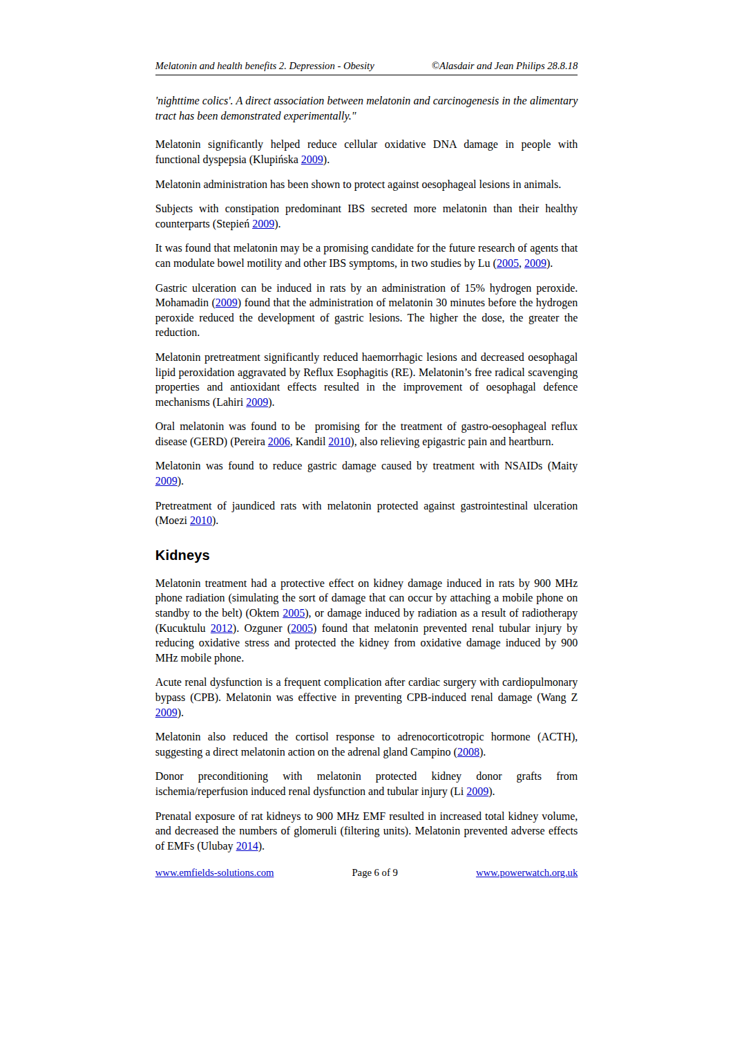Melatonin and health benefits 2. Depression - Obesity ©Alasdair and Jean Philips 28.8.18
'nighttime colics'. A direct association between melatonin and carcinogenesis in the alimentary tract has been demonstrated experimentally."
Melatonin significantly helped reduce cellular oxidative DNA damage in people with functional dyspepsia (Klupińska 2009).
Melatonin administration has been shown to protect against oesophageal lesions in animals.
Subjects with constipation predominant IBS secreted more melatonin than their healthy counterparts (Stepień 2009).
It was found that melatonin may be a promising candidate for the future research of agents that can modulate bowel motility and other IBS symptoms, in two studies by Lu (2005, 2009).
Gastric ulceration can be induced in rats by an administration of 15% hydrogen peroxide. Mohamadin (2009) found that the administration of melatonin 30 minutes before the hydrogen peroxide reduced the development of gastric lesions. The higher the dose, the greater the reduction.
Melatonin pretreatment significantly reduced haemorrhagic lesions and decreased oesophagal lipid peroxidation aggravated by Reflux Esophagitis (RE). Melatonin’s free radical scavenging properties and antioxidant effects resulted in the improvement of oesophagal defence mechanisms (Lahiri 2009).
Oral melatonin was found to be promising for the treatment of gastro-oesophageal reflux disease (GERD) (Pereira 2006, Kandil 2010), also relieving epigastric pain and heartburn.
Melatonin was found to reduce gastric damage caused by treatment with NSAIDs (Maity 2009).
Pretreatment of jaundiced rats with melatonin protected against gastrointestinal ulceration (Moezi 2010).
Kidneys
Melatonin treatment had a protective effect on kidney damage induced in rats by 900 MHz phone radiation (simulating the sort of damage that can occur by attaching a mobile phone on standby to the belt) (Oktem 2005), or damage induced by radiation as a result of radiotherapy (Kucuktulu 2012). Ozguner (2005) found that melatonin prevented renal tubular injury by reducing oxidative stress and protected the kidney from oxidative damage induced by 900 MHz mobile phone.
Acute renal dysfunction is a frequent complication after cardiac surgery with cardiopulmonary bypass (CPB). Melatonin was effective in preventing CPB-induced renal damage (Wang Z 2009).
Melatonin also reduced the cortisol response to adrenocorticotropic hormone (ACTH), suggesting a direct melatonin action on the adrenal gland Campino (2008).
Donor preconditioning with melatonin protected kidney donor grafts from ischemia/reperfusion induced renal dysfunction and tubular injury (Li 2009).
Prenatal exposure of rat kidneys to 900 MHz EMF resulted in increased total kidney volume, and decreased the numbers of glomeruli (filtering units). Melatonin prevented adverse effects of EMFs (Ulubay 2014).
www.emfields-solutions.com Page 6 of 9 www.powerwatch.org.uk